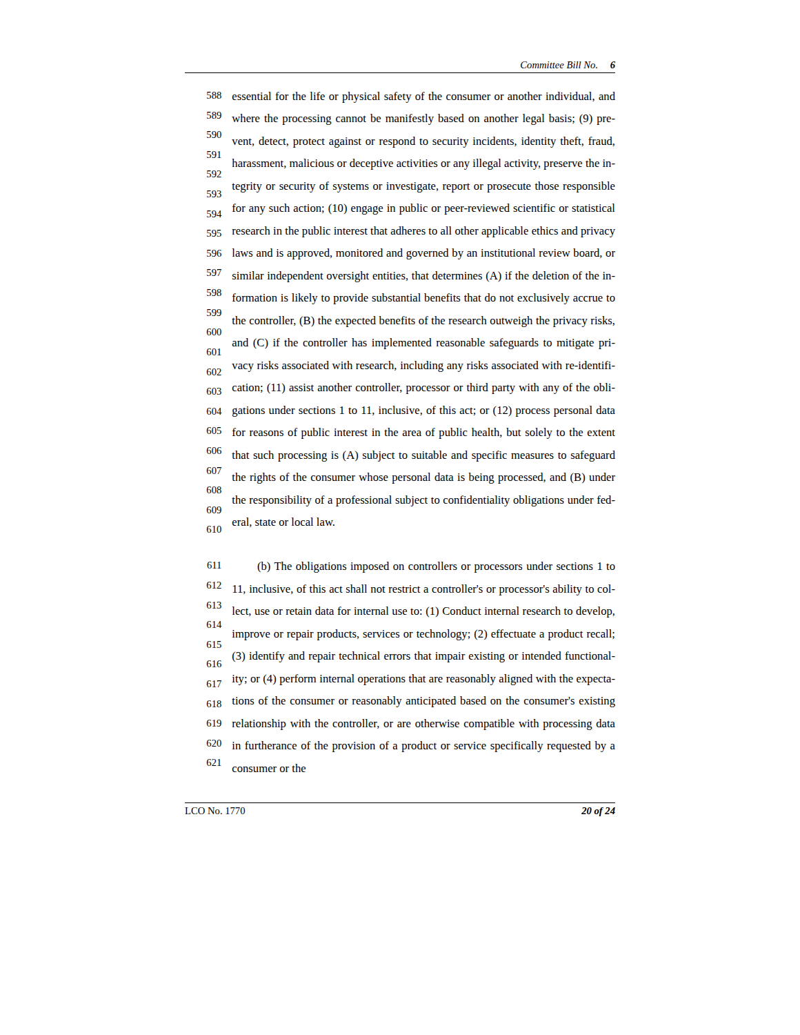Committee Bill No. 6
588 589 590 591 592 593 594 595 596 597 598 599 600 601 602 603 604 605 606 607 608 609 610
essential for the life or physical safety of the consumer or another individual, and where the processing cannot be manifestly based on another legal basis; (9) prevent, detect, protect against or respond to security incidents, identity theft, fraud, harassment, malicious or deceptive activities or any illegal activity, preserve the integrity or security of systems or investigate, report or prosecute those responsible for any such action; (10) engage in public or peer-reviewed scientific or statistical research in the public interest that adheres to all other applicable ethics and privacy laws and is approved, monitored and governed by an institutional review board, or similar independent oversight entities, that determines (A) if the deletion of the information is likely to provide substantial benefits that do not exclusively accrue to the controller, (B) the expected benefits of the research outweigh the privacy risks, and (C) if the controller has implemented reasonable safeguards to mitigate privacy risks associated with research, including any risks associated with re-identification; (11) assist another controller, processor or third party with any of the obligations under sections 1 to 11, inclusive, of this act; or (12) process personal data for reasons of public interest in the area of public health, but solely to the extent that such processing is (A) subject to suitable and specific measures to safeguard the rights of the consumer whose personal data is being processed, and (B) under the responsibility of a professional subject to confidentiality obligations under federal, state or local law.
611 612 613 614 615 616 617 618 619 620 621
(b) The obligations imposed on controllers or processors under sections 1 to 11, inclusive, of this act shall not restrict a controller's or processor's ability to collect, use or retain data for internal use to: (1) Conduct internal research to develop, improve or repair products, services or technology; (2) effectuate a product recall; (3) identify and repair technical errors that impair existing or intended functionality; or (4) perform internal operations that are reasonably aligned with the expectations of the consumer or reasonably anticipated based on the consumer's existing relationship with the controller, or are otherwise compatible with processing data in furtherance of the provision of a product or service specifically requested by a consumer or the
LCO No. 1770 20 of 24